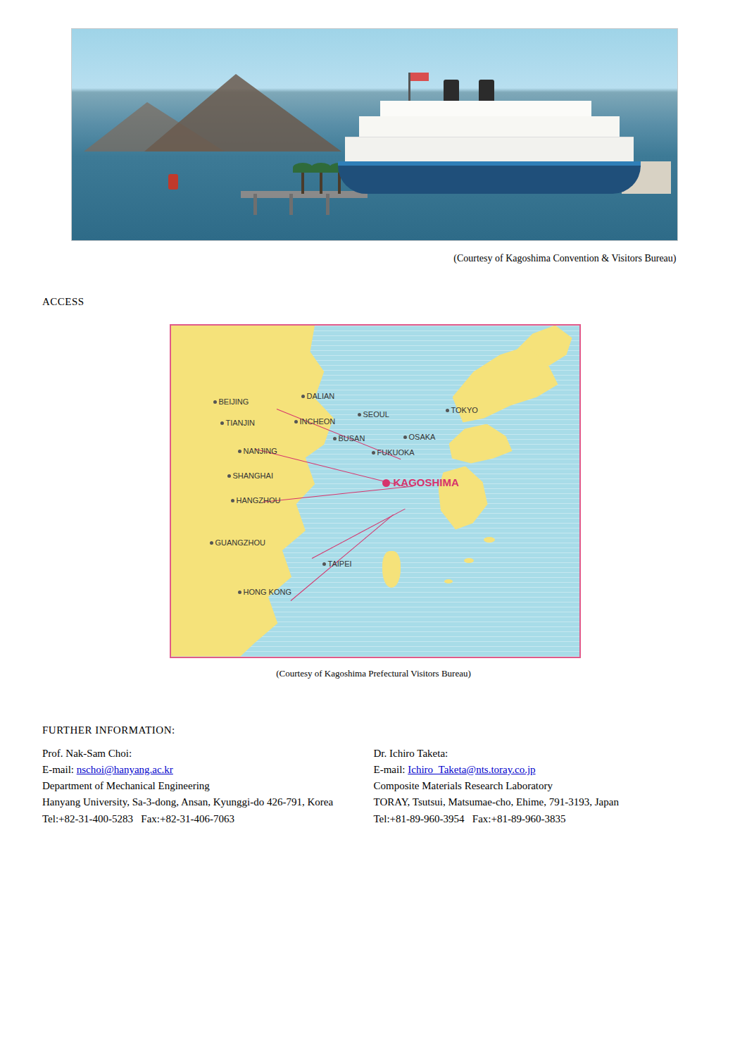(Courtesy of Kagoshima Convention & Visitors Bureau)
ACCESS
BEIJING
DALIAN
TIANJIN
INCHEON
SEOUL
TOKYO
OSAKA
BUSAN
FUKUOKA
NANJING
SHANGHAI
HANGZHOU
GUANGZHOU
TAIPEI
HONG KONG
KAGOSHIMA
(Courtesy of Kagoshima Prefectural Visitors Bureau)
FURTHER INFORMATION:
| Prof. Nak-Sam Choi: | Dr. Ichiro Taketa: |
| E-mail: nschoi@hanyang.ac.kr | E-mail: Ichiro_Taketa@nts.toray.co.jp |
| Department of Mechanical Engineering | Composite Materials Research Laboratory |
| Hanyang University, Sa-3-dong, Ansan, Kyunggi-do 426-791, Korea | TORAY, Tsutsui, Matsumae-cho, Ehime, 791-3193, Japan |
| Tel:+82-31-400-5283 Fax:+82-31-406-7063 | Tel:+81-89-960-3954 Fax:+81-89-960-3835 |